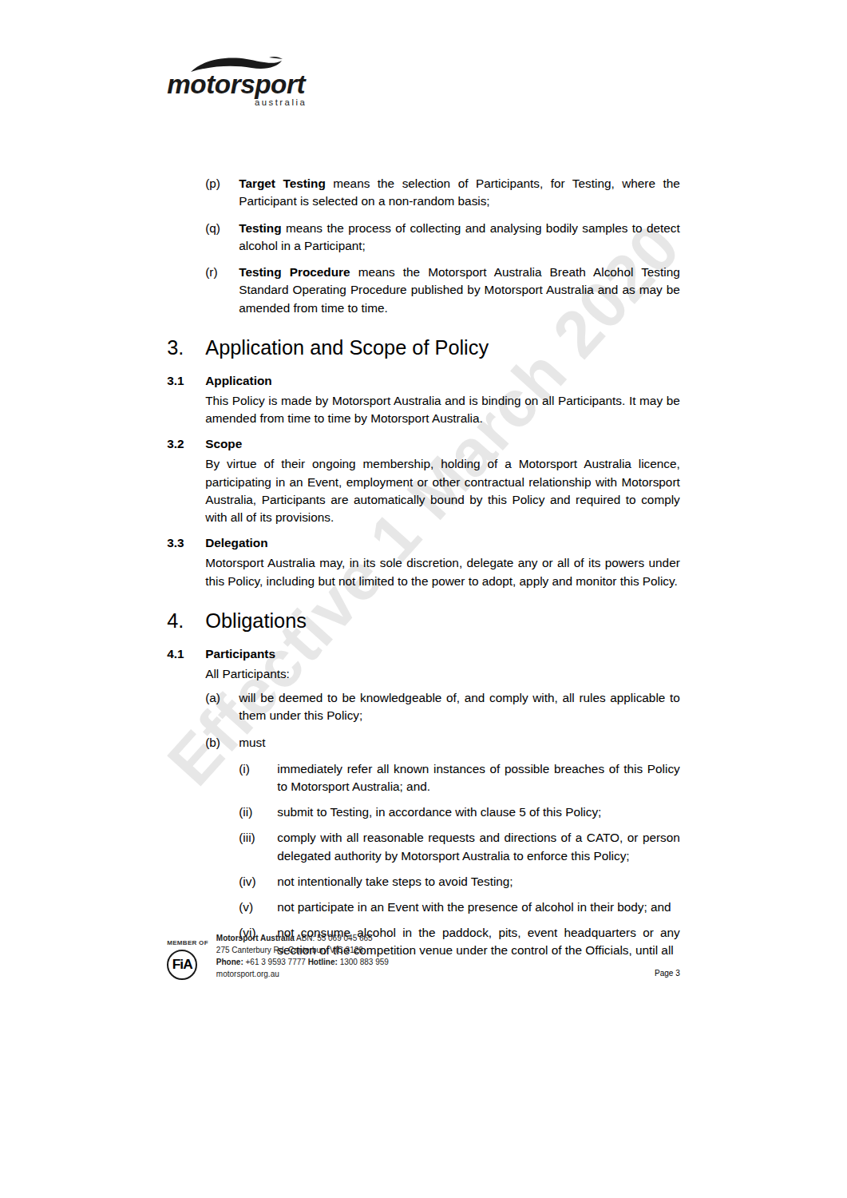Effective 1 March 2020
motorsport
australia
(p)
Target Testing means the selection of Participants, for Testing, where the Participant is selected on a non-random basis;
(q)
Testing means the process of collecting and analysing bodily samples to detect alcohol in a Participant;
(r)
Testing Procedure means the Motorsport Australia Breath Alcohol Testing Standard Operating Procedure published by Motorsport Australia and as may be amended from time to time.
3. Application and Scope of Policy
3.1 Application
This Policy is made by Motorsport Australia and is binding on all Participants. It may be amended from time to time by Motorsport Australia.
3.2 Scope
By virtue of their ongoing membership, holding of a Motorsport Australia licence, participating in an Event, employment or other contractual relationship with Motorsport Australia, Participants are automatically bound by this Policy and required to comply with all of its provisions.
3.3 Delegation
Motorsport Australia may, in its sole discretion, delegate any or all of its powers under this Policy, including but not limited to the power to adopt, apply and monitor this Policy.
4. Obligations
4.1 Participants
All Participants:
(a)
will be deemed to be knowledgeable of, and comply with, all rules applicable to them under this Policy;
(b)
must
(i)
immediately refer all known instances of possible breaches of this Policy to Motorsport Australia; and.
(ii)
submit to Testing, in accordance with clause 5 of this Policy;
(iii)
comply with all reasonable requests and directions of a CATO, or person delegated authority by Motorsport Australia to enforce this Policy;
(iv)
not intentionally take steps to avoid Testing;
(v)
not participate in an Event with the presence of alcohol in their body; and
(vi)
not consume alcohol in the paddock, pits, event headquarters or any section of the competition venue under the control of the Officials, until all
MEMBER OF
FiA
Motorsport Australia ABN: 55 069 045 665
275 Canterbury Rd, Canterbury VIC 3126
Phone: +61 3 9593 7777 Hotline: 1300 883 959
motorsport.org.au
Page 3